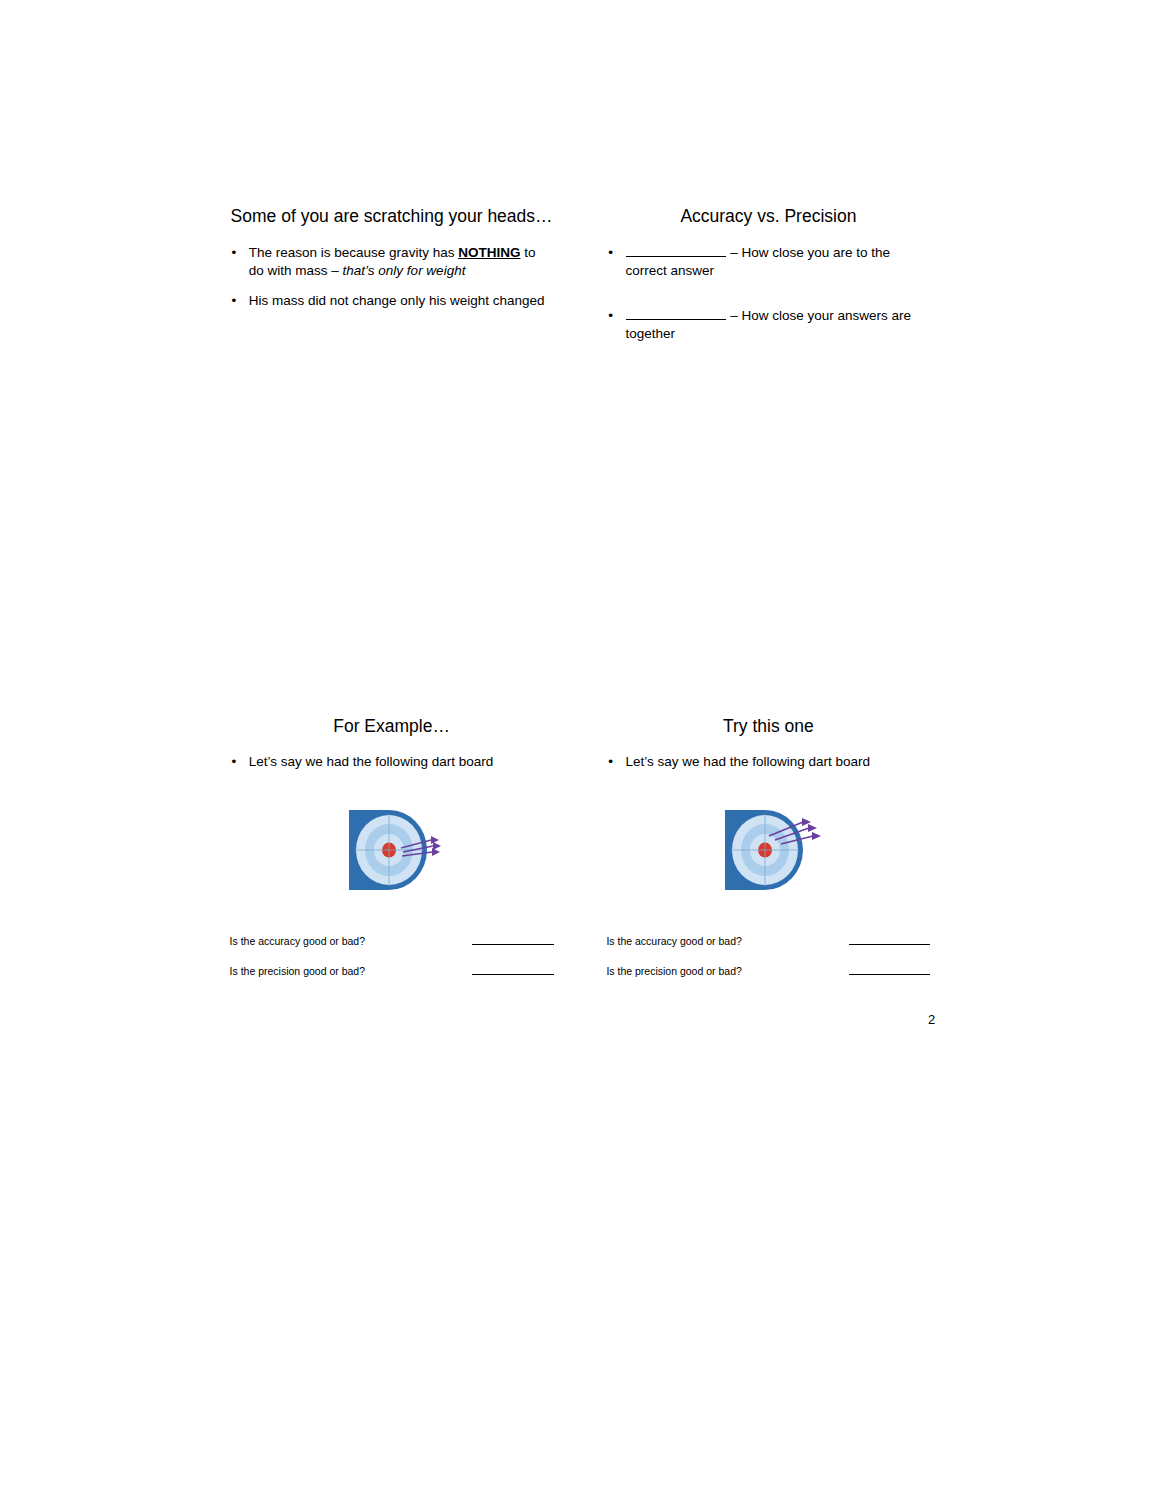Some of you are scratching your heads…
The reason is because gravity has NOTHING to do with mass – that’s only for weight
His mass did not change only his weight changed
Accuracy vs. Precision
– How close you are to the correct answer
– How close your answers are together
For Example…
Let’s say we had the following dart board
Is the accuracy good or bad?
Is the precision good or bad?
Try this one
Let’s say we had the following dart board
Is the accuracy good or bad?
Is the precision good or bad?
2